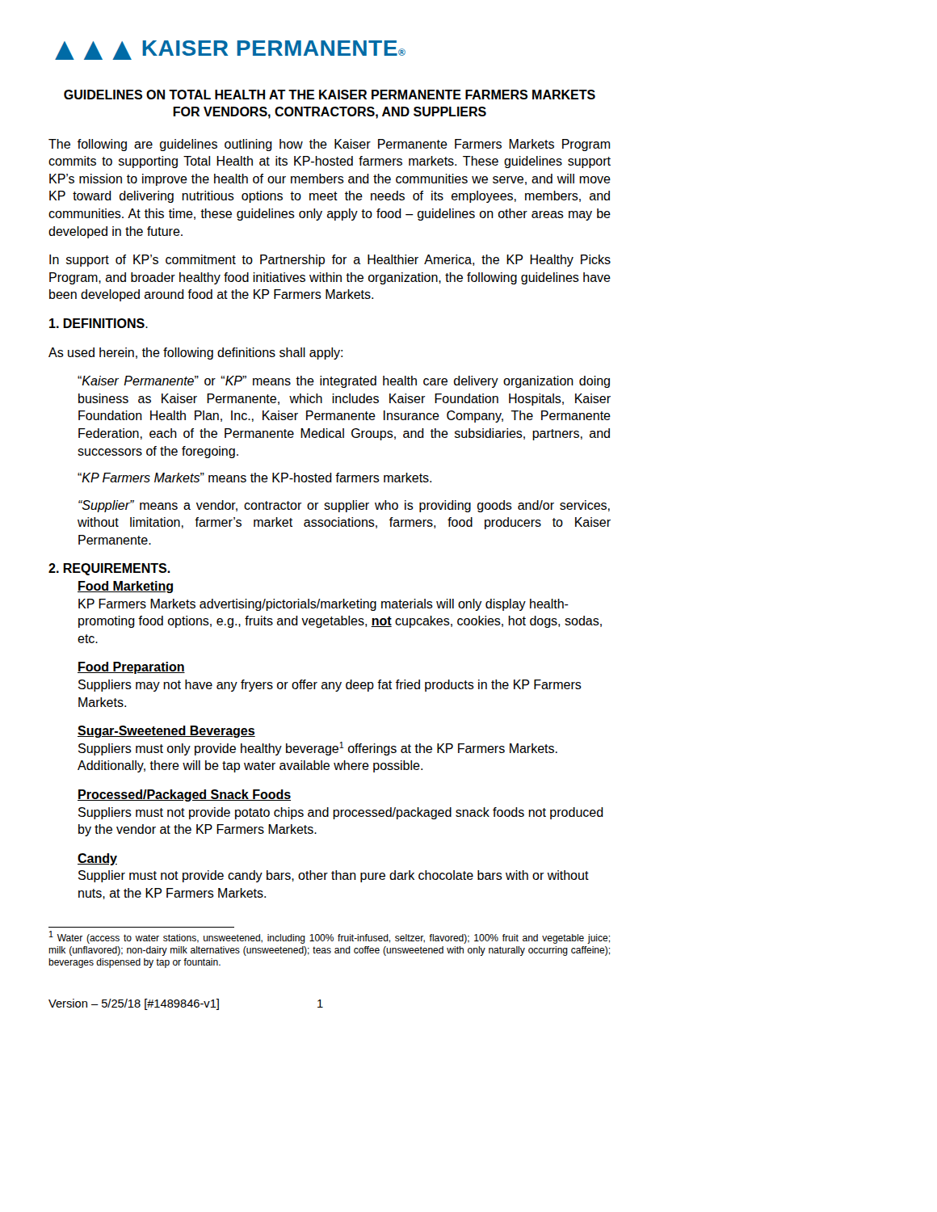▲▲▲KAISER PERMANENTE®
GUIDELINES ON TOTAL HEALTH AT THE KAISER PERMANENTE FARMERS MARKETS
FOR VENDORS, CONTRACTORS, AND SUPPLIERS
The following are guidelines outlining how the Kaiser Permanente Farmers Markets Program commits to supporting Total Health at its KP-hosted farmers markets. These guidelines support KP’s mission to improve the health of our members and the communities we serve, and will move KP toward delivering nutritious options to meet the needs of its employees, members, and communities. At this time, these guidelines only apply to food – guidelines on other areas may be developed in the future.
In support of KP’s commitment to Partnership for a Healthier America, the KP Healthy Picks Program, and broader healthy food initiatives within the organization, the following guidelines have been developed around food at the KP Farmers Markets.
DEFINITIONS.
As used herein, the following definitions shall apply:
“Kaiser Permanente” or “KP” means the integrated health care delivery organization doing business as Kaiser Permanente, which includes Kaiser Foundation Hospitals, Kaiser Foundation Health Plan, Inc., Kaiser Permanente Insurance Company, The Permanente Federation, each of the Permanente Medical Groups, and the subsidiaries, partners, and successors of the foregoing.
“KP Farmers Markets” means the KP-hosted farmers markets.
“Supplier” means a vendor, contractor or supplier who is providing goods and/or services, without limitation, farmer’s market associations, farmers, food producers to Kaiser Permanente.
REQUIREMENTS.
Food Marketing
KP Farmers Markets advertising/pictorials/marketing materials will only display health-promoting food options, e.g., fruits and vegetables, not cupcakes, cookies, hot dogs, sodas, etc.
Food Preparation
Suppliers may not have any fryers or offer any deep fat fried products in the KP Farmers Markets.
Sugar-Sweetened Beverages
Suppliers must only provide healthy beverage1 offerings at the KP Farmers Markets. Additionally, there will be tap water available where possible.
Processed/Packaged Snack Foods
Suppliers must not provide potato chips and processed/packaged snack foods not produced by the vendor at the KP Farmers Markets.
Candy
Supplier must not provide candy bars, other than pure dark chocolate bars with or without nuts, at the KP Farmers Markets.
1 Water (access to water stations, unsweetened, including 100% fruit-infused, seltzer, flavored); 100% fruit and vegetable juice; milk (unflavored); non-dairy milk alternatives (unsweetened); teas and coffee (unsweetened with only naturally occurring caffeine); beverages dispensed by tap or fountain.
Version – 5/25/18 [#1489846-v1]1